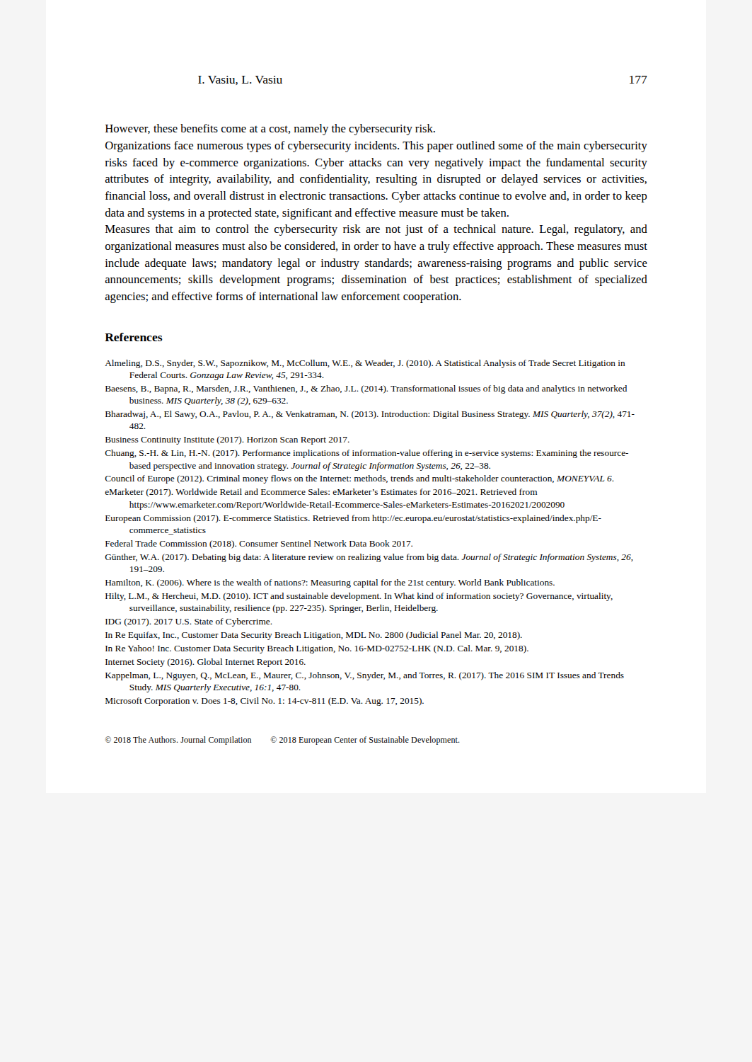I. Vasiu, L. Vasiu 177
However, these benefits come at a cost, namely the cybersecurity risk.
Organizations face numerous types of cybersecurity incidents. This paper outlined some of the main cybersecurity risks faced by e-commerce organizations. Cyber attacks can very negatively impact the fundamental security attributes of integrity, availability, and confidentiality, resulting in disrupted or delayed services or activities, financial loss, and overall distrust in electronic transactions. Cyber attacks continue to evolve and, in order to keep data and systems in a protected state, significant and effective measure must be taken.
Measures that aim to control the cybersecurity risk are not just of a technical nature. Legal, regulatory, and organizational measures must also be considered, in order to have a truly effective approach. These measures must include adequate laws; mandatory legal or industry standards; awareness-raising programs and public service announcements; skills development programs; dissemination of best practices; establishment of specialized agencies; and effective forms of international law enforcement cooperation.
References
Almeling, D.S., Snyder, S.W., Sapoznikow, M., McCollum, W.E., & Weader, J. (2010). A Statistical Analysis of Trade Secret Litigation in Federal Courts. Gonzaga Law Review, 45, 291-334.
Baesens, B., Bapna, R., Marsden, J.R., Vanthienen, J., & Zhao, J.L. (2014). Transformational issues of big data and analytics in networked business. MIS Quarterly, 38 (2), 629–632.
Bharadwaj, A., El Sawy, O.A., Pavlou, P. A., & Venkatraman, N. (2013). Introduction: Digital Business Strategy. MIS Quarterly, 37(2), 471-482.
Business Continuity Institute (2017). Horizon Scan Report 2017.
Chuang, S.-H. & Lin, H.-N. (2017). Performance implications of information-value offering in e-service systems: Examining the resource-based perspective and innovation strategy. Journal of Strategic Information Systems, 26, 22–38.
Council of Europe (2012). Criminal money flows on the Internet: methods, trends and multi-stakeholder counteraction, MONEYVAL 6.
eMarketer (2017). Worldwide Retail and Ecommerce Sales: eMarketer’s Estimates for 2016–2021. Retrieved from https://www.emarketer.com/Report/Worldwide-Retail-Ecommerce-Sales-eMarketers-Estimates-20162021/2002090
European Commission (2017). E-commerce Statistics. Retrieved from http://ec.europa.eu/eurostat/statistics-explained/index.php/E-commerce_statistics
Federal Trade Commission (2018). Consumer Sentinel Network Data Book 2017.
Günther, W.A. (2017). Debating big data: A literature review on realizing value from big data. Journal of Strategic Information Systems, 26, 191–209.
Hamilton, K. (2006). Where is the wealth of nations?: Measuring capital for the 21st century. World Bank Publications.
Hilty, L.M., & Hercheui, M.D. (2010). ICT and sustainable development. In What kind of information society? Governance, virtuality, surveillance, sustainability, resilience (pp. 227-235). Springer, Berlin, Heidelberg.
IDG (2017). 2017 U.S. State of Cybercrime.
In Re Equifax, Inc., Customer Data Security Breach Litigation, MDL No. 2800 (Judicial Panel Mar. 20, 2018).
In Re Yahoo! Inc. Customer Data Security Breach Litigation, No. 16-MD-02752-LHK (N.D. Cal. Mar. 9, 2018).
Internet Society (2016). Global Internet Report 2016.
Kappelman, L., Nguyen, Q., McLean, E., Maurer, C., Johnson, V., Snyder, M., and Torres, R. (2017). The 2016 SIM IT Issues and Trends Study. MIS Quarterly Executive, 16:1, 47-80.
Microsoft Corporation v. Does 1-8, Civil No. 1: 14-cv-811 (E.D. Va. Aug. 17, 2015).
© 2018 The Authors. Journal Compilation © 2018 European Center of Sustainable Development.